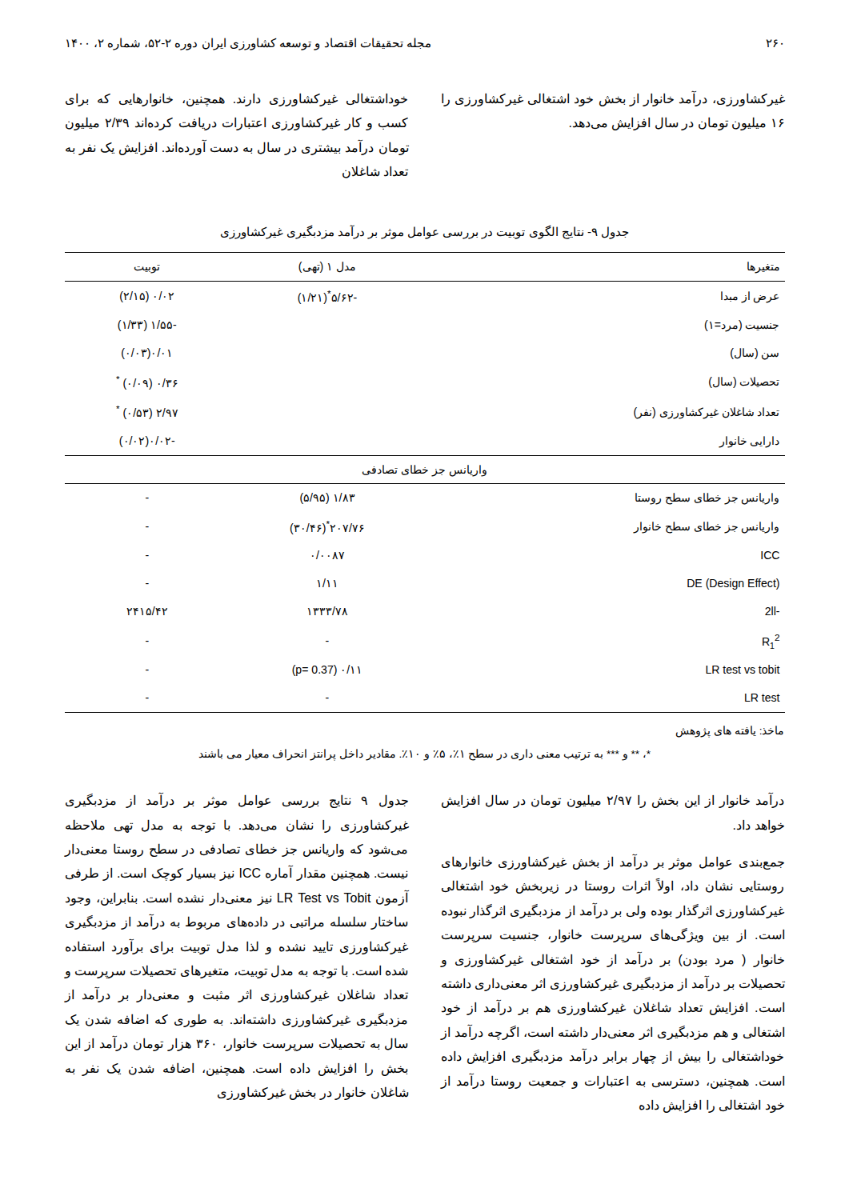۲۶۰ مجله تحقیقات اقتصاد و توسعه کشاورزی ایران دوره ۲-۵۲، شماره ۲، ۱۴۰۰
غیرکشاورزی، درآمد خانوار از بخش خود اشتغالی غیرکشاورزی را ۱۶ میلیون تومان در سال افزایش می‌دهد.
خوداشتغالی غیرکشاورزی دارند. همچنین، خانوارهایی که برای کسب و کار غیرکشاورزی اعتبارات دریافت کرده‌اند ۲/۳۹ میلیون تومان درآمد بیشتری در سال به دست آورده‌اند. افزایش یک نفر به تعداد شاغلان
جدول ۹- نتایج الگوی توبیت در بررسی عوامل موثر بر درآمد مزدبگیری غیرکشاورزی
| متغیرها | مدل ۱ (تهی) | توبیت |
| --- | --- | --- |
| عرض از مبدا | -۵/۶۲ * (۱/۲۱) | ۰/۰۲ (۲/۱۵) |
| جنسیت (مرد=۱) | | -۱/۵۵ (۱/۳۳) |
| سن (سال) | | ۰/۰۱(۰/۰۳) |
| تحصیلات (سال) | | ۰/۳۶ (۰/۰۹) * |
| تعداد شاغلان غیرکشاورزی (نفر) | | ۲/۹۷ (۰/۵۳) * |
| دارایی خانوار | | -۰/۰۲(۰/۰۲) |
| واریانس جز خطای تصادفی |
| واریانس جز خطای سطح روستا | ۱/۸۳ (۵/۹۵) | - |
| واریانس جز خطای سطح خانوار | ۲۰۷/۷۶ * (۳۰/۴۶) | - |
| ICC | ۰/۰۰۸۷ | - |
| DE (Design Effect) | ۱/۱۱ | - |
| -2ll | ۱۳۳۳/۷۸ | ۲۴۱۵/۴۲ |
| R 1 2 | - | - |
| LR test vs tobit | ۰/۱۱ (p= 0.37) | - |
| LR test | - | - |
ماخذ: یافته های پژوهش
*، ** و *** به ترتیب معنی داری در سطح ۱٪، ۵٪ و ۱۰٪. مقادیر داخل پرانتز انحراف معیار می باشند
درآمد خانوار از این بخش را ۲/۹۷ میلیون تومان در سال افزایش خواهد داد.
جمع‌بندی عوامل موثر بر درآمد از بخش غیرکشاورزی خانوارهای روستایی نشان داد، اولاً اثرات روستا در زیربخش خود اشتغالی غیرکشاورزی اثرگذار بوده ولی بر درآمد از مزدبگیری اثرگذار نبوده است. از بین ویژگی‌های سرپرست خانوار، جنسیت سرپرست خانوار ( مرد بودن) بر درآمد از خود اشتغالی غیرکشاورزی و تحصیلات بر درآمد از مزدبگیری غیرکشاورزی اثر معنی‌داری داشته است. افزایش تعداد شاغلان غیرکشاورزی هم بر درآمد از خود اشتغالی و هم مزدبگیری اثر معنی‌دار داشته است، اگرچه درآمد از خوداشتغالی را بیش از چهار برابر درآمد مزدبگیری افزایش داده است. همچنین، دسترسی به اعتبارات و جمعیت روستا درآمد از خود اشتغالی را افزایش داده
جدول ۹ نتایج بررسی عوامل موثر بر درآمد از مزدبگیری غیرکشاورزی را نشان می‌دهد. با توجه به مدل تهی ملاحظه می‌شود که واریانس جز خطای تصادفی در سطح روستا معنی‌دار نیست. همچنین مقدار آماره ICC نیز بسیار کوچک است. از طرفی آزمون LR Test vs Tobit نیز معنی‌دار نشده است. بنابراین، وجود ساختار سلسله مراتبی در داده‌های مربوط به درآمد از مزدبگیری غیرکشاورزی تایید نشده و لذا مدل توبیت برای برآورد استفاده شده است. با توجه به مدل توبیت، متغیرهای تحصیلات سرپرست و تعداد شاغلان غیرکشاورزی اثر مثبت و معنی‌دار بر درآمد از مزدبگیری غیرکشاورزی داشته‌اند. به طوری که اضافه شدن یک سال به تحصیلات سرپرست خانوار، ۳۶۰ هزار تومان درآمد از این بخش را افزایش داده است. همچنین، اضافه شدن یک نفر به شاغلان خانوار در بخش غیرکشاورزی